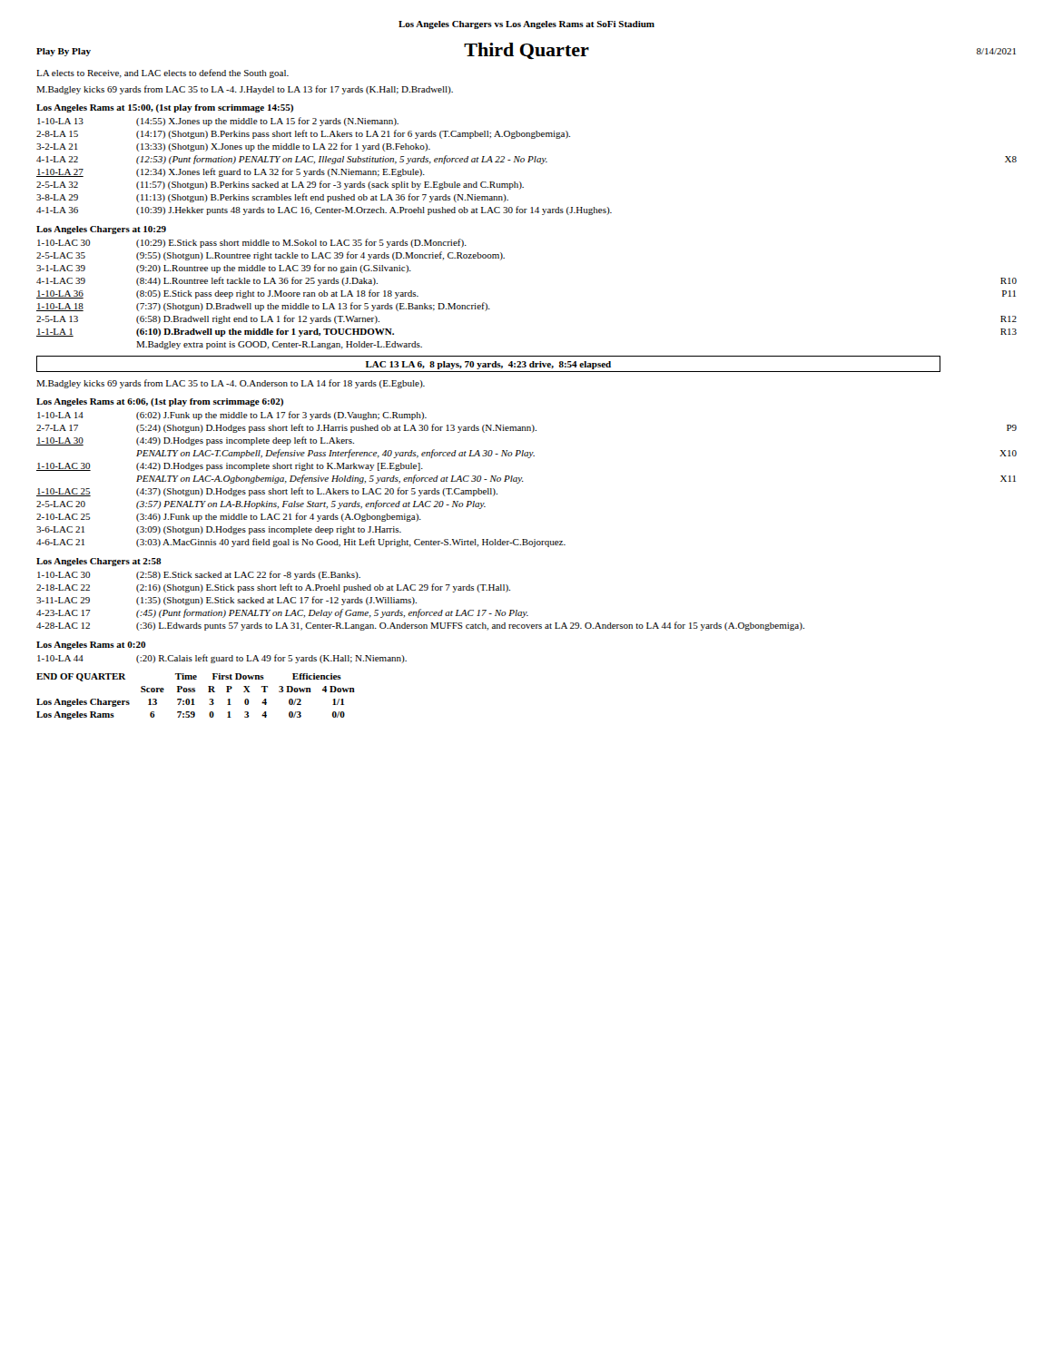Los Angeles Chargers vs Los Angeles Rams at SoFi Stadium
Play By Play
Third Quarter
8/14/2021
LA elects to Receive, and LAC elects to defend the South goal.
M.Badgley kicks 69 yards from LAC 35 to LA -4. J.Haydel to LA 13 for 17 yards (K.Hall; D.Bradwell).
Los Angeles Rams at 15:00, (1st play from scrimmage 14:55)
| 1-10-LA 13 | (14:55) X.Jones up the middle to LA 15 for 2 yards (N.Niemann). | |
| 2-8-LA 15 | (14:17) (Shotgun) B.Perkins pass short left to L.Akers to LA 21 for 6 yards (T.Campbell; A.Ogbongbemiga). | |
| 3-2-LA 21 | (13:33) (Shotgun) X.Jones up the middle to LA 22 for 1 yard (B.Fehoko). | |
| 4-1-LA 22 | (12:53) (Punt formation) PENALTY on LAC, Illegal Substitution, 5 yards, enforced at LA 22 - No Play. | X8 |
| 1-10-LA 27 | (12:34) X.Jones left guard to LA 32 for 5 yards (N.Niemann; E.Egbule). | |
| 2-5-LA 32 | (11:57) (Shotgun) B.Perkins sacked at LA 29 for -3 yards (sack split by E.Egbule and C.Rumph). | |
| 3-8-LA 29 | (11:13) (Shotgun) B.Perkins scrambles left end pushed ob at LA 36 for 7 yards (N.Niemann). | |
| 4-1-LA 36 | (10:39) J.Hekker punts 48 yards to LAC 16, Center-M.Orzech. A.Proehl pushed ob at LAC 30 for 14 yards (J.Hughes). | |
Los Angeles Chargers at 10:29
| 1-10-LAC 30 | (10:29) E.Stick pass short middle to M.Sokol to LAC 35 for 5 yards (D.Moncrief). | |
| 2-5-LAC 35 | (9:55) (Shotgun) L.Rountree right tackle to LAC 39 for 4 yards (D.Moncrief, C.Rozeboom). | |
| 3-1-LAC 39 | (9:20) L.Rountree up the middle to LAC 39 for no gain (G.Silvanic). | |
| 4-1-LAC 39 | (8:44) L.Rountree left tackle to LA 36 for 25 yards (J.Daka). | R10 |
| 1-10-LA 36 | (8:05) E.Stick pass deep right to J.Moore ran ob at LA 18 for 18 yards. | P11 |
| 1-10-LA 18 | (7:37) (Shotgun) D.Bradwell up the middle to LA 13 for 5 yards (E.Banks; D.Moncrief). | |
| 2-5-LA 13 | (6:58) D.Bradwell right end to LA 1 for 12 yards (T.Warner). | R12 |
| 1-1-LA 1 | (6:10) D.Bradwell up the middle for 1 yard, TOUCHDOWN. | R13 |
| | M.Badgley extra point is GOOD, Center-R.Langan, Holder-L.Edwards. | |
LAC 13 LA 6, 8 plays, 70 yards, 4:23 drive, 8:54 elapsed
M.Badgley kicks 69 yards from LAC 35 to LA -4. O.Anderson to LA 14 for 18 yards (E.Egbule).
Los Angeles Rams at 6:06, (1st play from scrimmage 6:02)
| 1-10-LA 14 | (6:02) J.Funk up the middle to LA 17 for 3 yards (D.Vaughn; C.Rumph). | |
| 2-7-LA 17 | (5:24) (Shotgun) D.Hodges pass short left to J.Harris pushed ob at LA 30 for 13 yards (N.Niemann). | P9 |
| 1-10-LA 30 | (4:49) D.Hodges pass incomplete deep left to L.Akers. | |
| | PENALTY on LAC-T.Campbell, Defensive Pass Interference, 40 yards, enforced at LA 30 - No Play. | X10 |
| 1-10-LAC 30 | (4:42) D.Hodges pass incomplete short right to K.Markway [E.Egbule]. | |
| | PENALTY on LAC-A.Ogbongbemiga, Defensive Holding, 5 yards, enforced at LAC 30 - No Play. | X11 |
| 1-10-LAC 25 | (4:37) (Shotgun) D.Hodges pass short left to L.Akers to LAC 20 for 5 yards (T.Campbell). | |
| 2-5-LAC 20 | (3:57) PENALTY on LA-B.Hopkins, False Start, 5 yards, enforced at LAC 20 - No Play. | |
| 2-10-LAC 25 | (3:46) J.Funk up the middle to LAC 21 for 4 yards (A.Ogbongbemiga). | |
| 3-6-LAC 21 | (3:09) (Shotgun) D.Hodges pass incomplete deep right to J.Harris. | |
| 4-6-LAC 21 | (3:03) A.MacGinnis 40 yard field goal is No Good, Hit Left Upright, Center-S.Wirtel, Holder-C.Bojorquez. | |
Los Angeles Chargers at 2:58
| 1-10-LAC 30 | (2:58) E.Stick sacked at LAC 22 for -8 yards (E.Banks). | |
| 2-18-LAC 22 | (2:16) (Shotgun) E.Stick pass short left to A.Proehl pushed ob at LAC 29 for 7 yards (T.Hall). | |
| 3-11-LAC 29 | (1:35) (Shotgun) E.Stick sacked at LAC 17 for -12 yards (J.Williams). | |
| 4-23-LAC 17 | (:45) (Punt formation) PENALTY on LAC, Delay of Game, 5 yards, enforced at LAC 17 - No Play. | |
| 4-28-LAC 12 | (:36) L.Edwards punts 57 yards to LA 31, Center-R.Langan. O.Anderson MUFFS catch, and recovers at LA 29. O.Anderson to LA 44 for 15 yards (A.Ogbongbemiga). | |
Los Angeles Rams at 0:20
| 1-10-LA 44 | (:20) R.Calais left guard to LA 49 for 5 yards (K.Hall; N.Niemann). | |
| END OF QUARTER | | Time | First Downs | Efficiencies |
| | Score | Poss | R | P | X | T | 3 Down | 4 Down |
| Los Angeles Chargers | 13 | 7:01 | 3 | 1 | 0 | 4 | 0/2 | 1/1 |
| Los Angeles Rams | 6 | 7:59 | 0 | 1 | 3 | 4 | 0/3 | 0/0 |